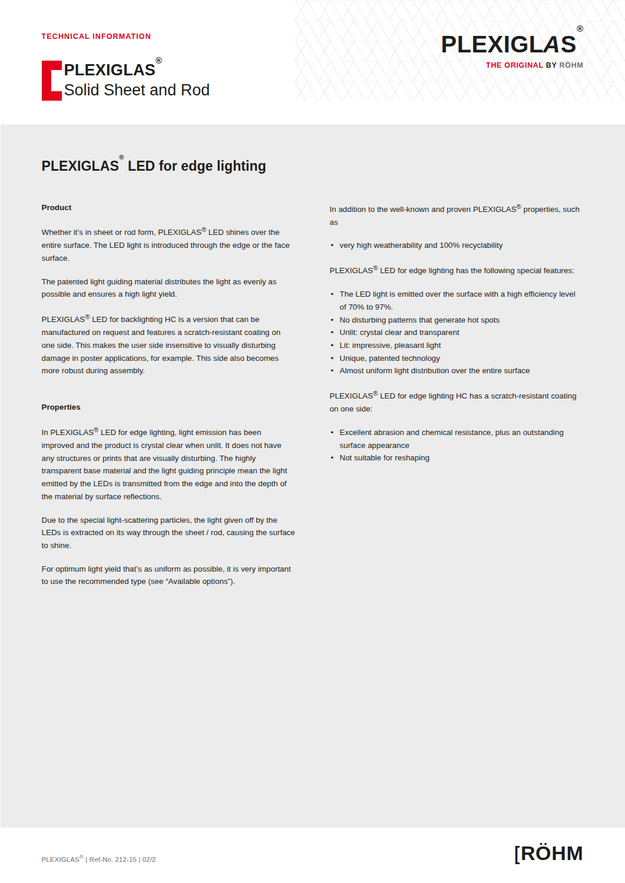Technical Information
PLEXIGLAS®
Solid Sheet and Rod
PLEXIGLAS®
THE ORIGINAL BY RÖHM
PLEXIGLAS® LED for edge lighting
Product
Whether it’s in sheet or rod form, PLEXIGLAS® LED shines over the entire surface. The LED light is introduced through the edge or the face surface.
The patented light guiding material distributes the light as evenly as possible and ensures a high light yield.
PLEXIGLAS® LED for backlighting HC is a version that can be manufactured on request and features a scratch-resistant coating on one side. This makes the user side insensitive to visually disturbing damage in poster applications, for example. This side also becomes more robust during assembly.
Properties
In PLEXIGLAS® LED for edge lighting, light emission has been improved and the product is crystal clear when unlit. It does not have any structures or prints that are visually disturbing. The highly transparent base material and the light guiding principle mean the light emitted by the LEDs is transmitted from the edge and into the depth of the material by surface reflections.
Due to the special light-scattering particles, the light given off by the LEDs is extracted on its way through the sheet / rod, causing the surface to shine.
For optimum light yield that’s as uniform as possible, it is very important to use the recommended type (see “Available options”).
In addition to the well-known and proven PLEXIGLAS® properties, such as
very high weatherability and 100% recyclability
PLEXIGLAS® LED for edge lighting has the following special features:
The LED light is emitted over the surface with a high efficiency level of 70% to 97%.
No disturbing patterns that generate hot spots
Unlit: crystal clear and transparent
Lit: impressive, pleasant light
Unique, patented technology
Almost uniform light distribution over the entire surface
PLEXIGLAS® LED for edge lighting HC has a scratch-resistant coating on one side:
Excellent abrasion and chemical resistance, plus an outstanding surface appearance
Not suitable for reshaping
PLEXIGLAS® | Ref-No. 212-15 | 02/2
[RÖHM